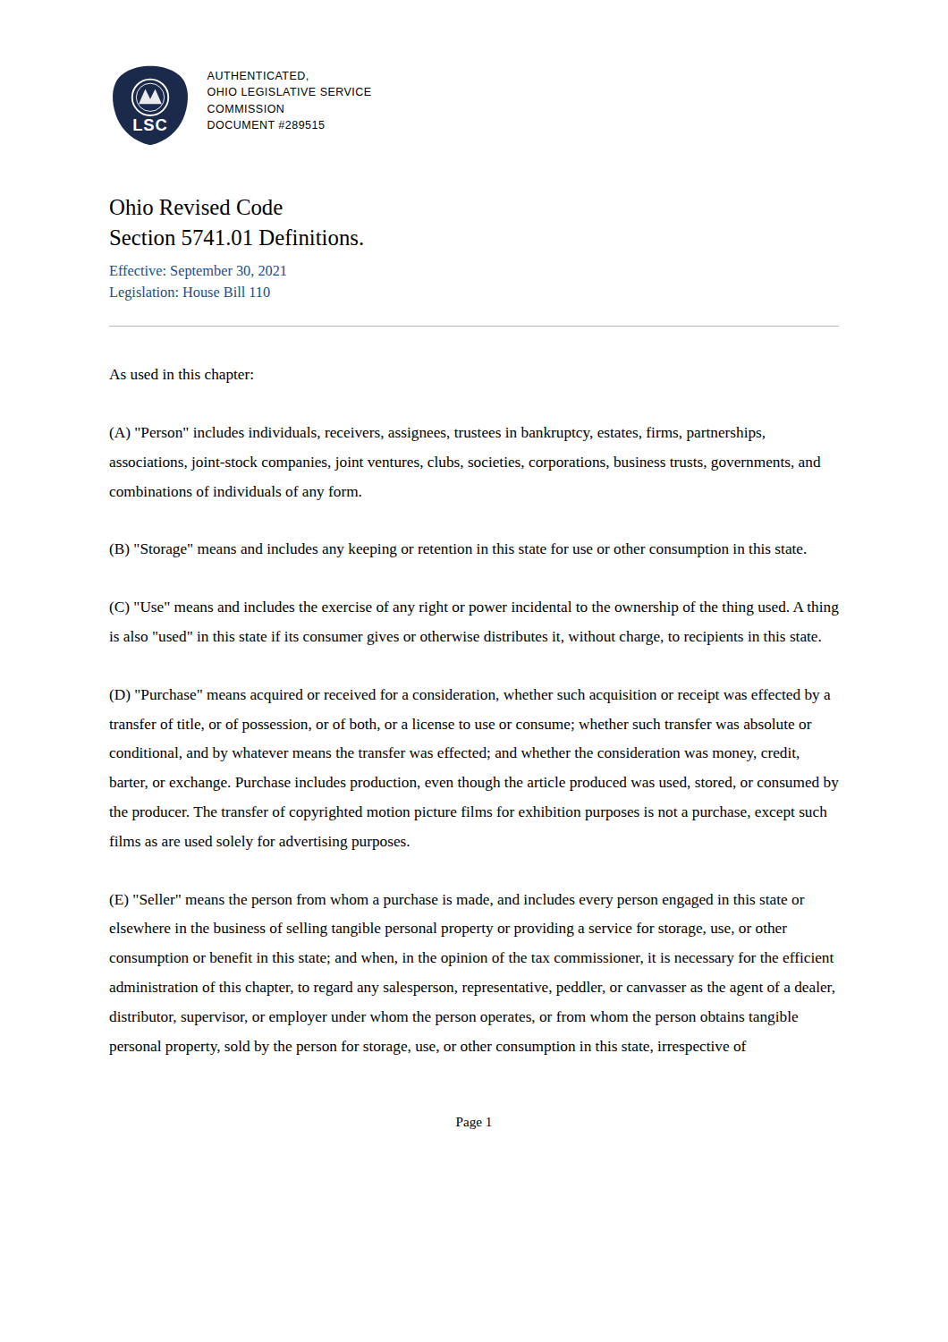LSC
Authenticated,
Ohio Legislative Service
Commission
Document #289515
Ohio Revised Code
Section 5741.01 Definitions.
Effective: September 30, 2021
Legislation: House Bill 110
As used in this chapter:
(A) "Person" includes individuals, receivers, assignees, trustees in bankruptcy, estates, firms, partnerships, associations, joint-stock companies, joint ventures, clubs, societies, corporations, business trusts, governments, and combinations of individuals of any form.
(B) "Storage" means and includes any keeping or retention in this state for use or other consumption in this state.
(C) "Use" means and includes the exercise of any right or power incidental to the ownership of the thing used. A thing is also "used" in this state if its consumer gives or otherwise distributes it, without charge, to recipients in this state.
(D) "Purchase" means acquired or received for a consideration, whether such acquisition or receipt was effected by a transfer of title, or of possession, or of both, or a license to use or consume; whether such transfer was absolute or conditional, and by whatever means the transfer was effected; and whether the consideration was money, credit, barter, or exchange. Purchase includes production, even though the article produced was used, stored, or consumed by the producer. The transfer of copyrighted motion picture films for exhibition purposes is not a purchase, except such films as are used solely for advertising purposes.
(E) "Seller" means the person from whom a purchase is made, and includes every person engaged in this state or elsewhere in the business of selling tangible personal property or providing a service for storage, use, or other consumption or benefit in this state; and when, in the opinion of the tax commissioner, it is necessary for the efficient administration of this chapter, to regard any salesperson, representative, peddler, or canvasser as the agent of a dealer, distributor, supervisor, or employer under whom the person operates, or from whom the person obtains tangible personal property, sold by the person for storage, use, or other consumption in this state, irrespective of
Page 1